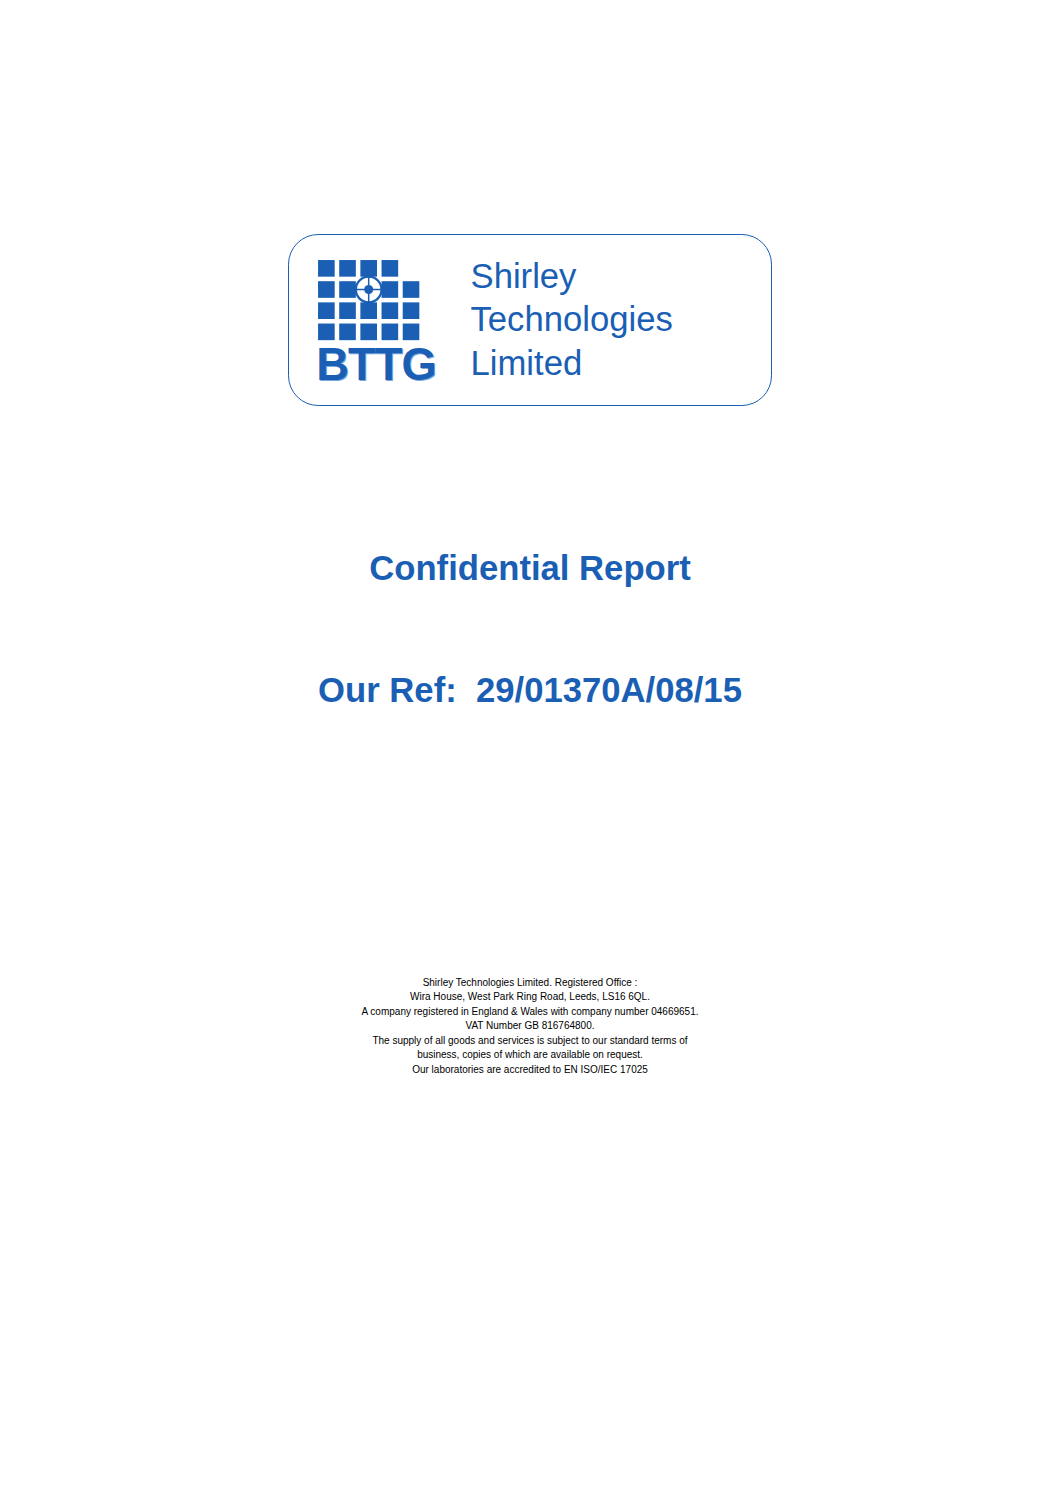BTTG
Shirley
Technologies
Limited
Confidential Report
Our Ref: 29/01370A/08/15
Shirley Technologies Limited. Registered Office :
Wira House, West Park Ring Road, Leeds, LS16 6QL.
A company registered in England & Wales with company number 04669651.
VAT Number GB 816764800.
The supply of all goods and services is subject to our standard terms of
business, copies of which are available on request.
Our laboratories are accredited to EN ISO/IEC 17025